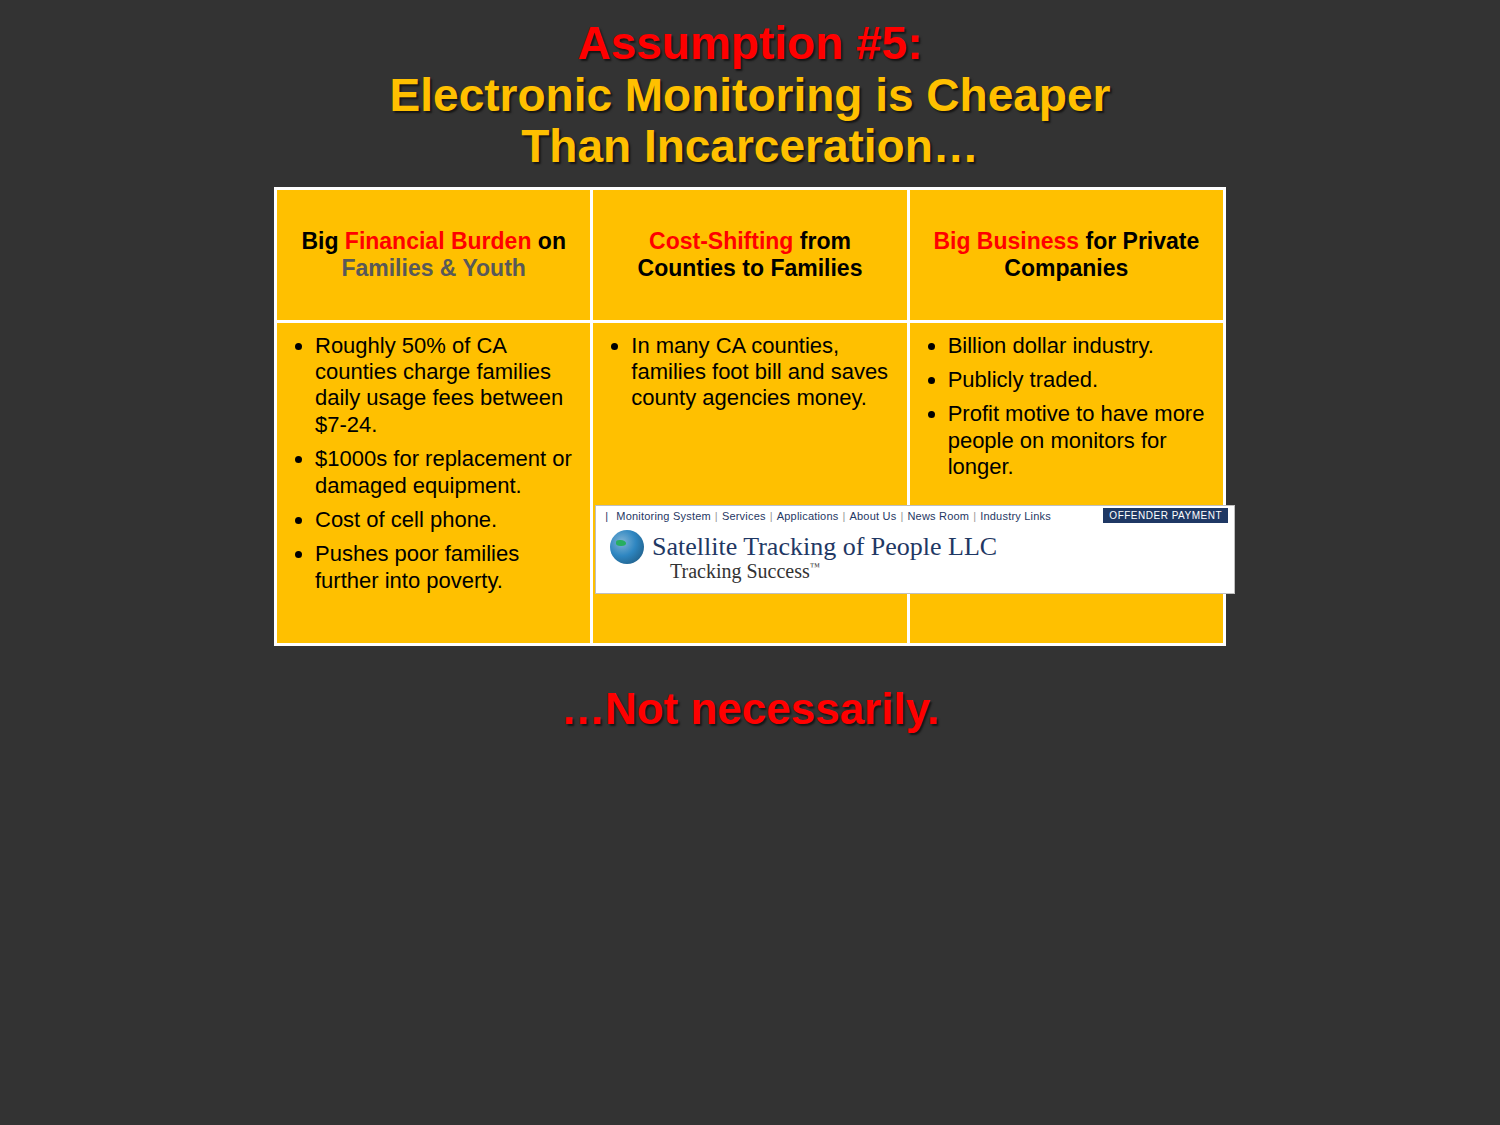Assumption #5:
Electronic Monitoring is Cheaper
Than Incarceration…
| Big Financial Burden on Families & Youth | Cost-Shifting from Counties to Families | Big Business for Private Companies |
| --- | --- | --- |
| Roughly 50% of CA counties charge families daily usage fees between $7-24. $1000s for replacement or damaged equipment. Cost of cell phone. Pushes poor families further into poverty. | In many CA counties, families foot bill and saves county agencies money. | Billion dollar industry. Publicly traded. Profit motive to have more people on monitors for longer. |
OFFENDER PAYMENT | Monitoring System|Services|Applications|About Us|News Room|Industry Links
Satellite Tracking of People LLC
Tracking Success™
…Not necessarily.